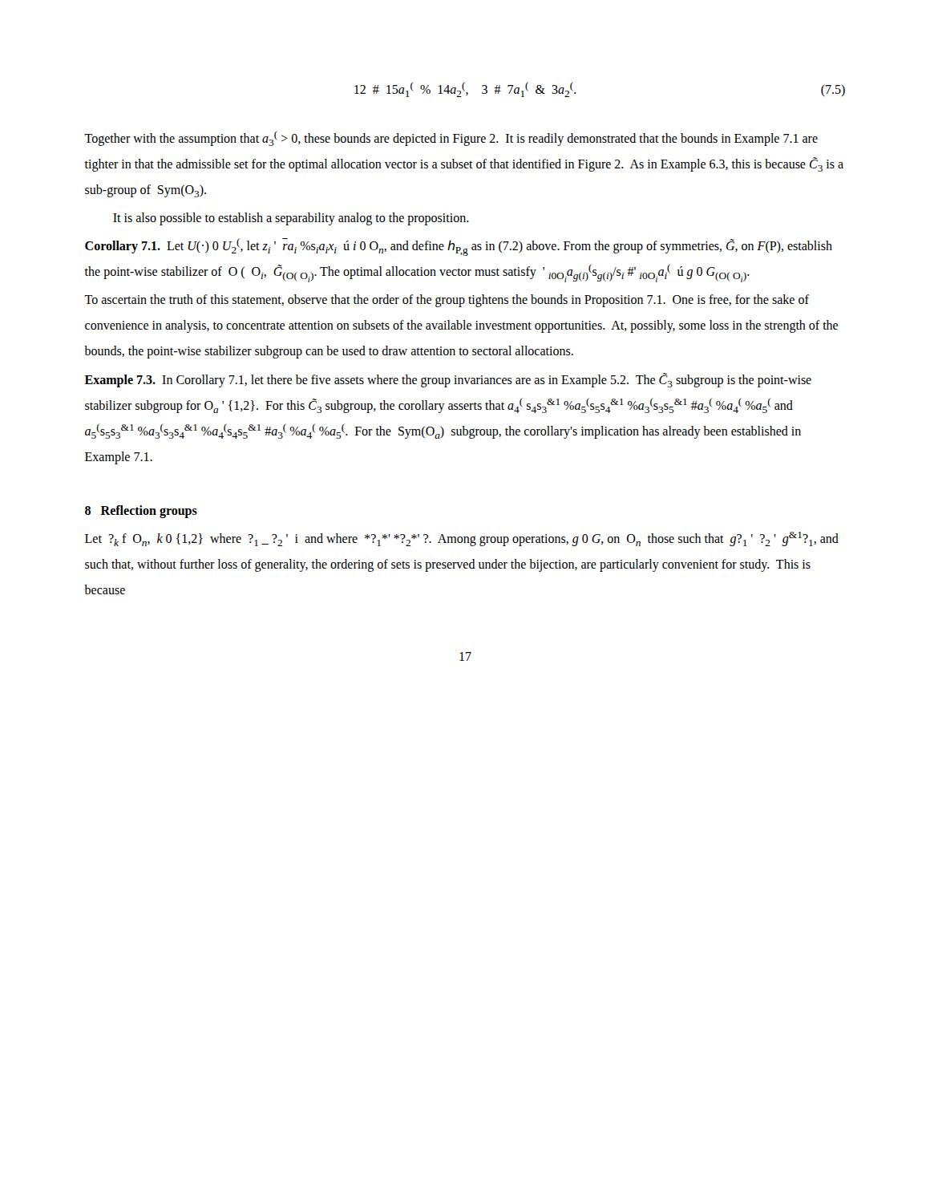12 # 15a1( % 14a2(, 3 # 7a1( & 3a2(. (7.5)
Together with the assumption that a3( > 0, these bounds are depicted in Figure 2. It is readily demonstrated that the bounds in Example 7.1 are tighter in that the admissible set for the optimal allocation vector is a subset of that identified in Figure 2. As in Example 6.3, this is because C̃3 is a sub-group of Sym(O3).
It is also possible to establish a separability analog to the proposition.
Corollary 7.1. Let U(·) 0 U2(, let zi ' rai %siaixi ú i 0 On, and define ℎP,g as in (7.2) above. From the group of symmetries, G̃, on F(P), establish the point-wise stabilizer of O ( Oi, G̃(O( Oi). The optimal allocation vector must satisfy ' i0Oiag(i)(sg(i)/si #' i0Oiai( ú g 0 G(O( Oi).
To ascertain the truth of this statement, observe that the order of the group tightens the bounds in Proposition 7.1. One is free, for the sake of convenience in analysis, to concentrate attention on subsets of the available investment opportunities. At, possibly, some loss in the strength of the bounds, the point-wise stabilizer subgroup can be used to draw attention to sectoral allocations.
Example 7.3. In Corollary 7.1, let there be five assets where the group invariances are as in Example 5.2. The C̃3 subgroup is the point-wise stabilizer subgroup for Oa ' {1,2}. For this C̃3 subgroup, the corollary asserts that a4( s4s3&1 %a5(s5s4&1 %a3(s3s5&1 #a3( %a4( %a5( and a5(s5s3&1 %a3(s3s4&1 %a4(s4s5&1 #a3( %a4( %a5(. For the Sym(Oa) subgroup, the corollary's implication has already been established in Example 7.1.
8 Reflection groups
Let ?k f On, k 0 {1,2} where ?1 _ ?2 ' i and where *?1*' *?2*' ?. Among group operations, g 0 G, on On those such that g?1 ' ?2 ' g&1?1, and such that, without further loss of generality, the ordering of sets is preserved under the bijection, are particularly convenient for study. This is because
17